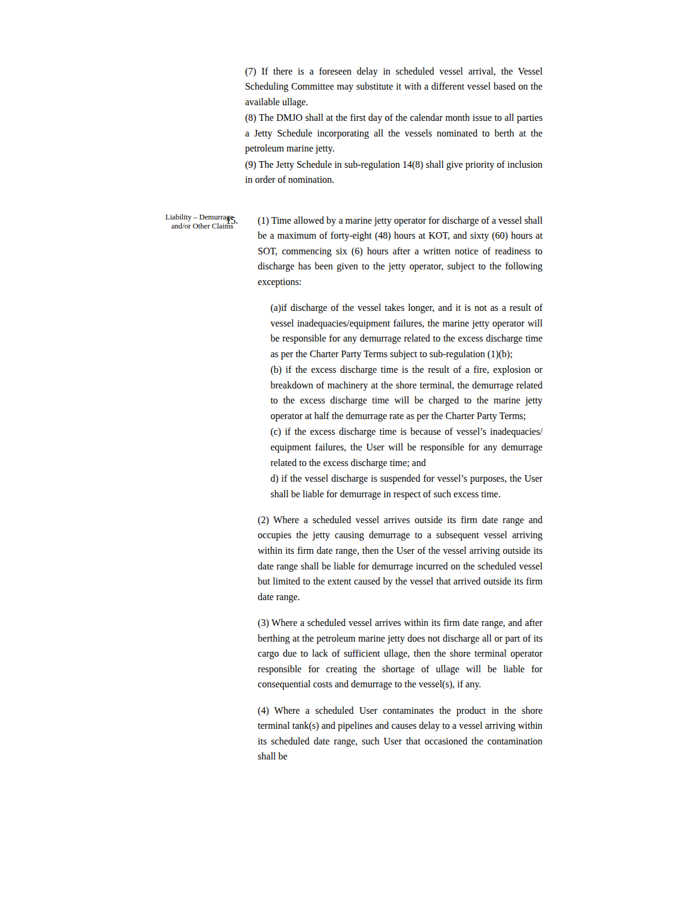(7) If there is a foreseen delay in scheduled vessel arrival, the Vessel Scheduling Committee may substitute it with a different vessel based on the available ullage.
(8) The DMJO shall at the first day of the calendar month issue to all parties a Jetty Schedule incorporating all the vessels nominated to berth at the petroleum marine jetty.
(9) The Jetty Schedule in sub-regulation 14(8) shall give priority of inclusion in order of nomination.
Liability – Demurrage and/or Other Claims
15.
(1) Time allowed by a marine jetty operator for discharge of a vessel shall be a maximum of forty-eight (48) hours at KOT, and sixty (60) hours at SOT, commencing six (6) hours after a written notice of readiness to discharge has been given to the jetty operator, subject to the following exceptions:
(a)if discharge of the vessel takes longer, and it is not as a result of vessel inadequacies/equipment failures, the marine jetty operator will be responsible for any demurrage related to the excess discharge time as per the Charter Party Terms subject to sub-regulation (1)(b);
(b) if the excess discharge time is the result of a fire, explosion or breakdown of machinery at the shore terminal, the demurrage related to the excess discharge time will be charged to the marine jetty operator at half the demurrage rate as per the Charter Party Terms;
(c) if the excess discharge time is because of vessel’s inadequacies/ equipment failures, the User will be responsible for any demurrage related to the excess discharge time; and
d) if the vessel discharge is suspended for vessel’s purposes, the User shall be liable for demurrage in respect of such excess time.
(2) Where a scheduled vessel arrives outside its firm date range and occupies the jetty causing demurrage to a subsequent vessel arriving within its firm date range, then the User of the vessel arriving outside its date range shall be liable for demurrage incurred on the scheduled vessel but limited to the extent caused by the vessel that arrived outside its firm date range.
(3) Where a scheduled vessel arrives within its firm date range, and after berthing at the petroleum marine jetty does not discharge all or part of its cargo due to lack of sufficient ullage, then the shore terminal operator responsible for creating the shortage of ullage will be liable for consequential costs and demurrage to the vessel(s), if any.
(4) Where a scheduled User contaminates the product in the shore terminal tank(s) and pipelines and causes delay to a vessel arriving within its scheduled date range, such User that occasioned the contamination shall be